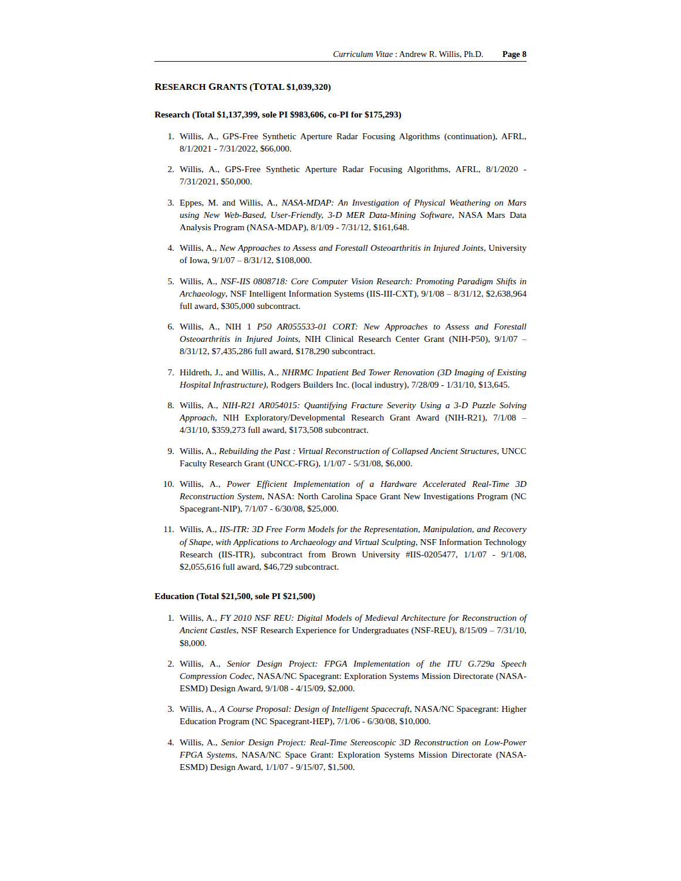Curriculum Vitae : Andrew R. Willis, Ph.D. Page 8
RESEARCH GRANTS (TOTAL $1,039,320)
Research (Total $1,137,399, sole PI $983,606, co-PI for $175,293)
Willis, A., GPS-Free Synthetic Aperture Radar Focusing Algorithms (continuation), AFRL, 8/1/2021 - 7/31/2022, $66,000.
Willis, A., GPS-Free Synthetic Aperture Radar Focusing Algorithms, AFRL, 8/1/2020 - 7/31/2021, $50,000.
Eppes, M. and Willis, A., NASA-MDAP: An Investigation of Physical Weathering on Mars using New Web-Based, User-Friendly, 3-D MER Data-Mining Software, NASA Mars Data Analysis Program (NASA-MDAP), 8/1/09 - 7/31/12, $161,648.
Willis, A., New Approaches to Assess and Forestall Osteoarthritis in Injured Joints, University of Iowa, 9/1/07 – 8/31/12, $108,000.
Willis, A., NSF-IIS 0808718: Core Computer Vision Research: Promoting Paradigm Shifts in Archaeology, NSF Intelligent Information Systems (IIS-III-CXT), 9/1/08 – 8/31/12, $2,638,964 full award, $305,000 subcontract.
Willis, A., NIH 1 P50 AR055533-01 CORT: New Approaches to Assess and Forestall Osteoarthritis in Injured Joints, NIH Clinical Research Center Grant (NIH-P50), 9/1/07 – 8/31/12, $7,435,286 full award, $178,290 subcontract.
Hildreth, J., and Willis, A., NHRMC Inpatient Bed Tower Renovation (3D Imaging of Existing Hospital Infrastructure), Rodgers Builders Inc. (local industry), 7/28/09 - 1/31/10, $13,645.
Willis, A., NIH-R21 AR054015: Quantifying Fracture Severity Using a 3-D Puzzle Solving Approach, NIH Exploratory/Developmental Research Grant Award (NIH-R21), 7/1/08 – 4/31/10, $359,273 full award, $173,508 subcontract.
Willis, A., Rebuilding the Past : Virtual Reconstruction of Collapsed Ancient Structures, UNCC Faculty Research Grant (UNCC-FRG), 1/1/07 - 5/31/08, $6,000.
Willis, A., Power Efficient Implementation of a Hardware Accelerated Real-Time 3D Reconstruction System, NASA: North Carolina Space Grant New Investigations Program (NC Spacegrant-NIP), 7/1/07 - 6/30/08, $25,000.
Willis, A., IIS-ITR: 3D Free Form Models for the Representation, Manipulation, and Recovery of Shape, with Applications to Archaeology and Virtual Sculpting, NSF Information Technology Research (IIS-ITR), subcontract from Brown University #IIS-0205477, 1/1/07 - 9/1/08, $2,055,616 full award, $46,729 subcontract.
Education (Total $21,500, sole PI $21,500)
Willis, A., FY 2010 NSF REU: Digital Models of Medieval Architecture for Reconstruction of Ancient Castles, NSF Research Experience for Undergraduates (NSF-REU), 8/15/09 – 7/31/10, $8,000.
Willis, A., Senior Design Project: FPGA Implementation of the ITU G.729a Speech Compression Codec, NASA/NC Spacegrant: Exploration Systems Mission Directorate (NASA-ESMD) Design Award, 9/1/08 - 4/15/09, $2,000.
Willis, A., A Course Proposal: Design of Intelligent Spacecraft, NASA/NC Spacegrant: Higher Education Program (NC Spacegrant-HEP), 7/1/06 - 6/30/08, $10,000.
Willis, A., Senior Design Project: Real-Time Stereoscopic 3D Reconstruction on Low-Power FPGA Systems, NASA/NC Space Grant: Exploration Systems Mission Directorate (NASA-ESMD) Design Award, 1/1/07 - 9/15/07, $1,500.